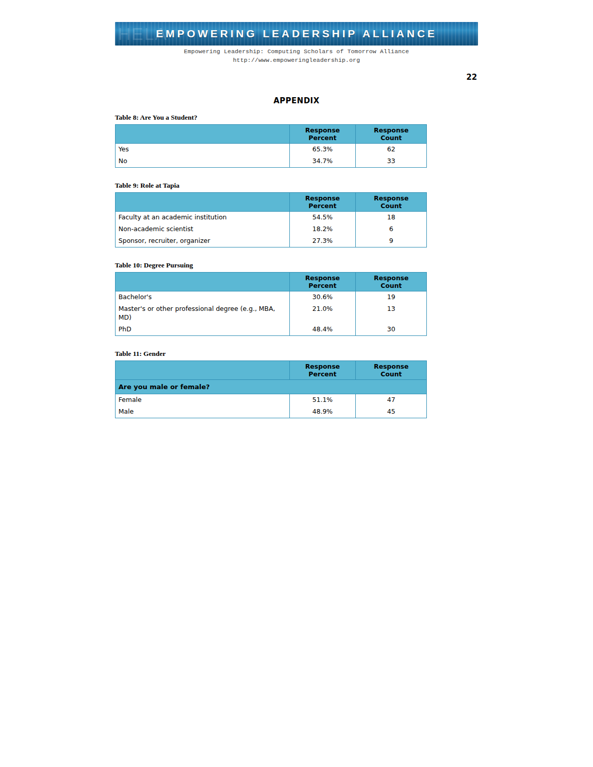HELA
EMPOWERING LEADERSHIP ALLIANCE
Empowering Leadership: Computing Scholars of Tomorrow Alliance
http://www.empoweringleadership.org
22
APPENDIX
Table 8: Are You a Student?
| | Response Percent | Response Count |
| --- | --- | --- |
| Yes | 65.3% | 62 |
| No | 34.7% | 33 |
Table 9: Role at Tapia
| | Response Percent | Response Count |
| --- | --- | --- |
| Faculty at an academic institution | 54.5% | 18 |
| Non-academic scientist | 18.2% | 6 |
| Sponsor, recruiter, organizer | 27.3% | 9 |
Table 10: Degree Pursuing
| | Response Percent | Response Count |
| --- | --- | --- |
| Bachelor's | 30.6% | 19 |
| Master's or other professional degree (e.g., MBA, MD) | 21.0% | 13 |
| PhD | 48.4% | 30 |
Table 11: Gender
| Are you male or female? |
| | Response Percent | Response Count |
| Female | 51.1% | 47 |
| Male | 48.9% | 45 |